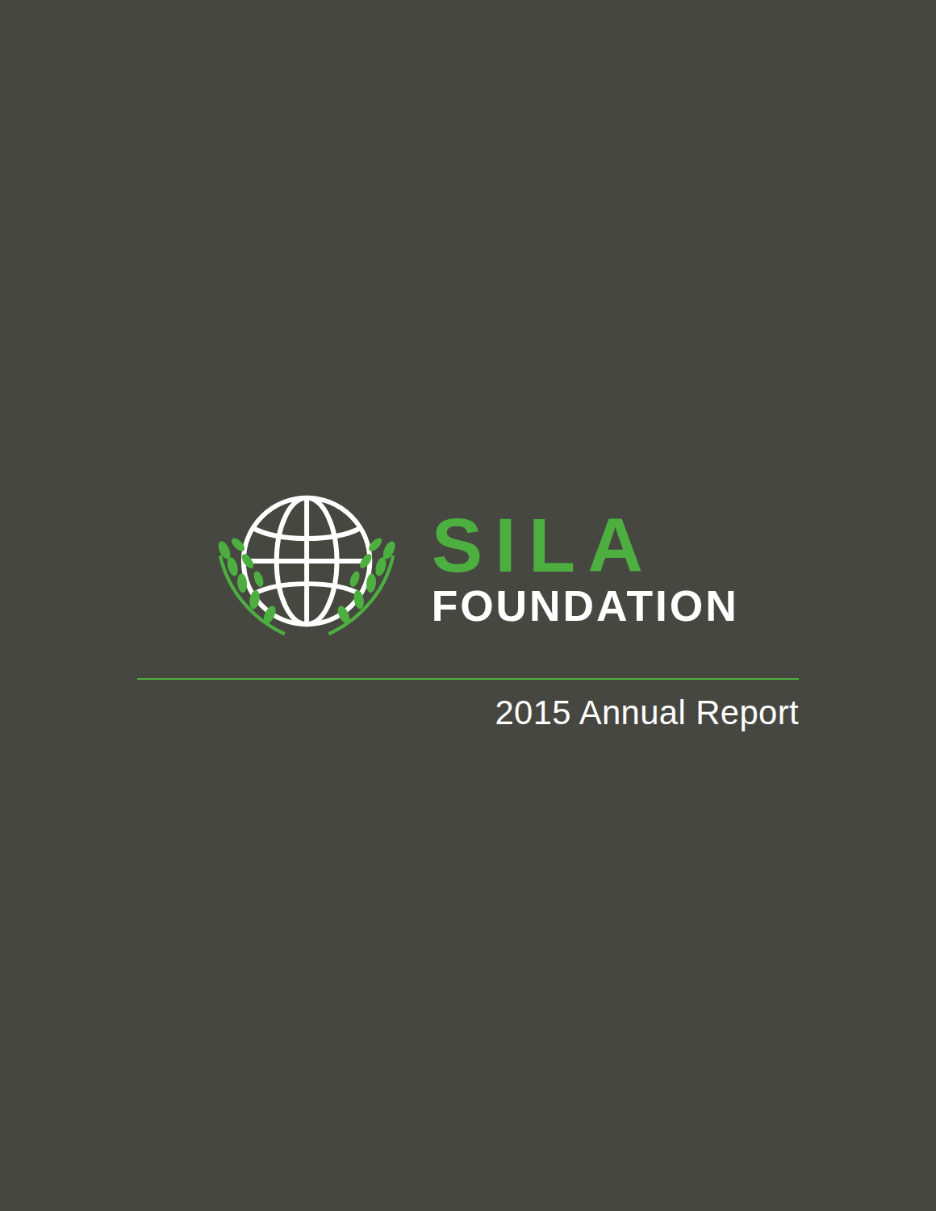SILA FOUNDATION
2015 Annual Report